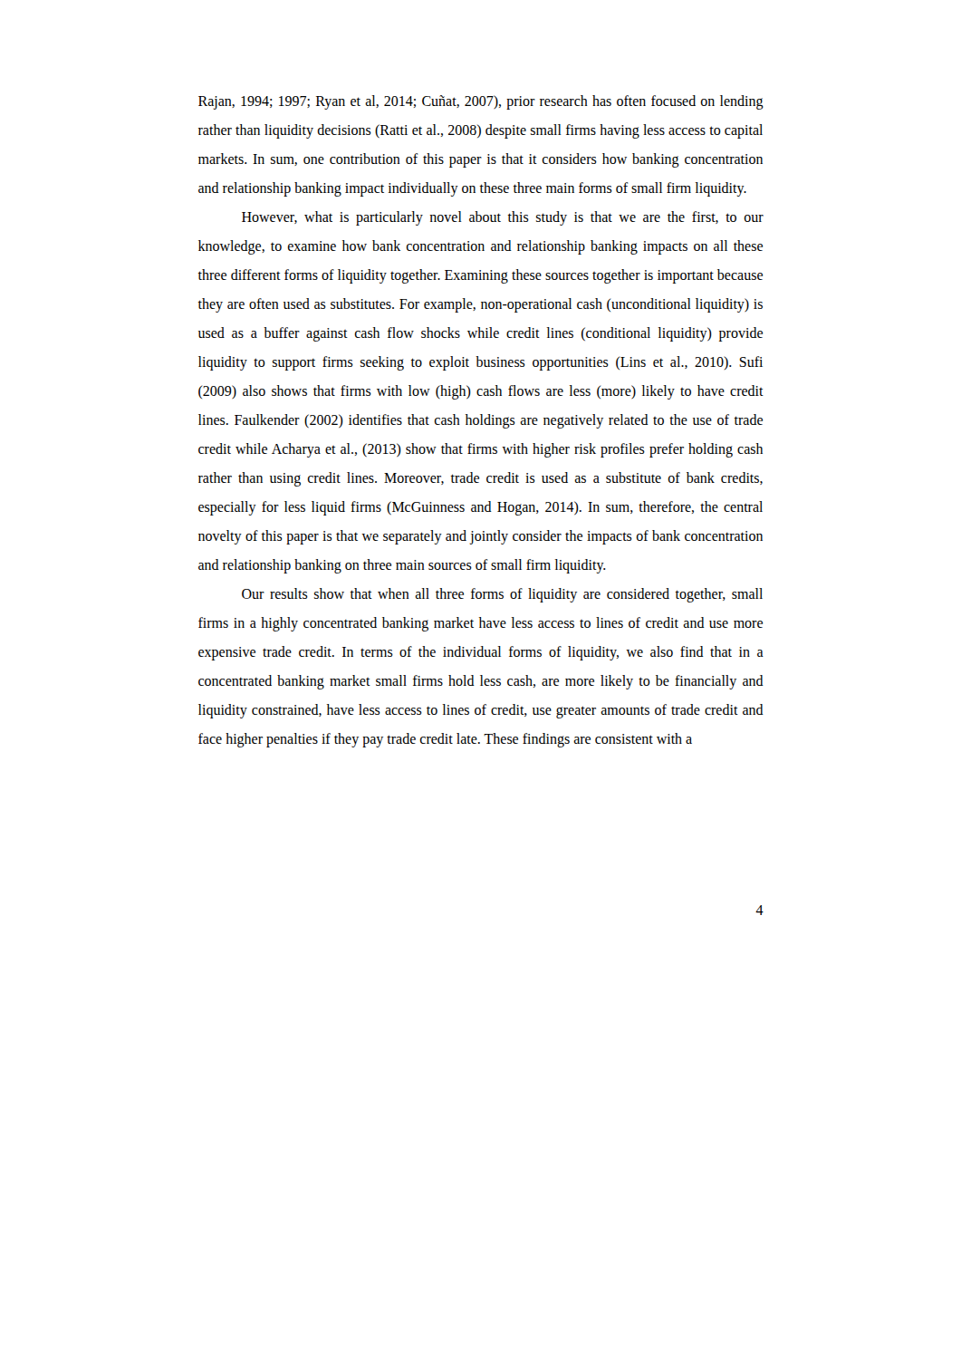Rajan, 1994; 1997; Ryan et al, 2014; Cuñat, 2007), prior research has often focused on lending rather than liquidity decisions (Ratti et al., 2008) despite small firms having less access to capital markets. In sum, one contribution of this paper is that it considers how banking concentration and relationship banking impact individually on these three main forms of small firm liquidity.
However, what is particularly novel about this study is that we are the first, to our knowledge, to examine how bank concentration and relationship banking impacts on all these three different forms of liquidity together. Examining these sources together is important because they are often used as substitutes. For example, non-operational cash (unconditional liquidity) is used as a buffer against cash flow shocks while credit lines (conditional liquidity) provide liquidity to support firms seeking to exploit business opportunities (Lins et al., 2010). Sufi (2009) also shows that firms with low (high) cash flows are less (more) likely to have credit lines. Faulkender (2002) identifies that cash holdings are negatively related to the use of trade credit while Acharya et al., (2013) show that firms with higher risk profiles prefer holding cash rather than using credit lines. Moreover, trade credit is used as a substitute of bank credits, especially for less liquid firms (McGuinness and Hogan, 2014). In sum, therefore, the central novelty of this paper is that we separately and jointly consider the impacts of bank concentration and relationship banking on three main sources of small firm liquidity.
Our results show that when all three forms of liquidity are considered together, small firms in a highly concentrated banking market have less access to lines of credit and use more expensive trade credit. In terms of the individual forms of liquidity, we also find that in a concentrated banking market small firms hold less cash, are more likely to be financially and liquidity constrained, have less access to lines of credit, use greater amounts of trade credit and face higher penalties if they pay trade credit late. These findings are consistent with a
4